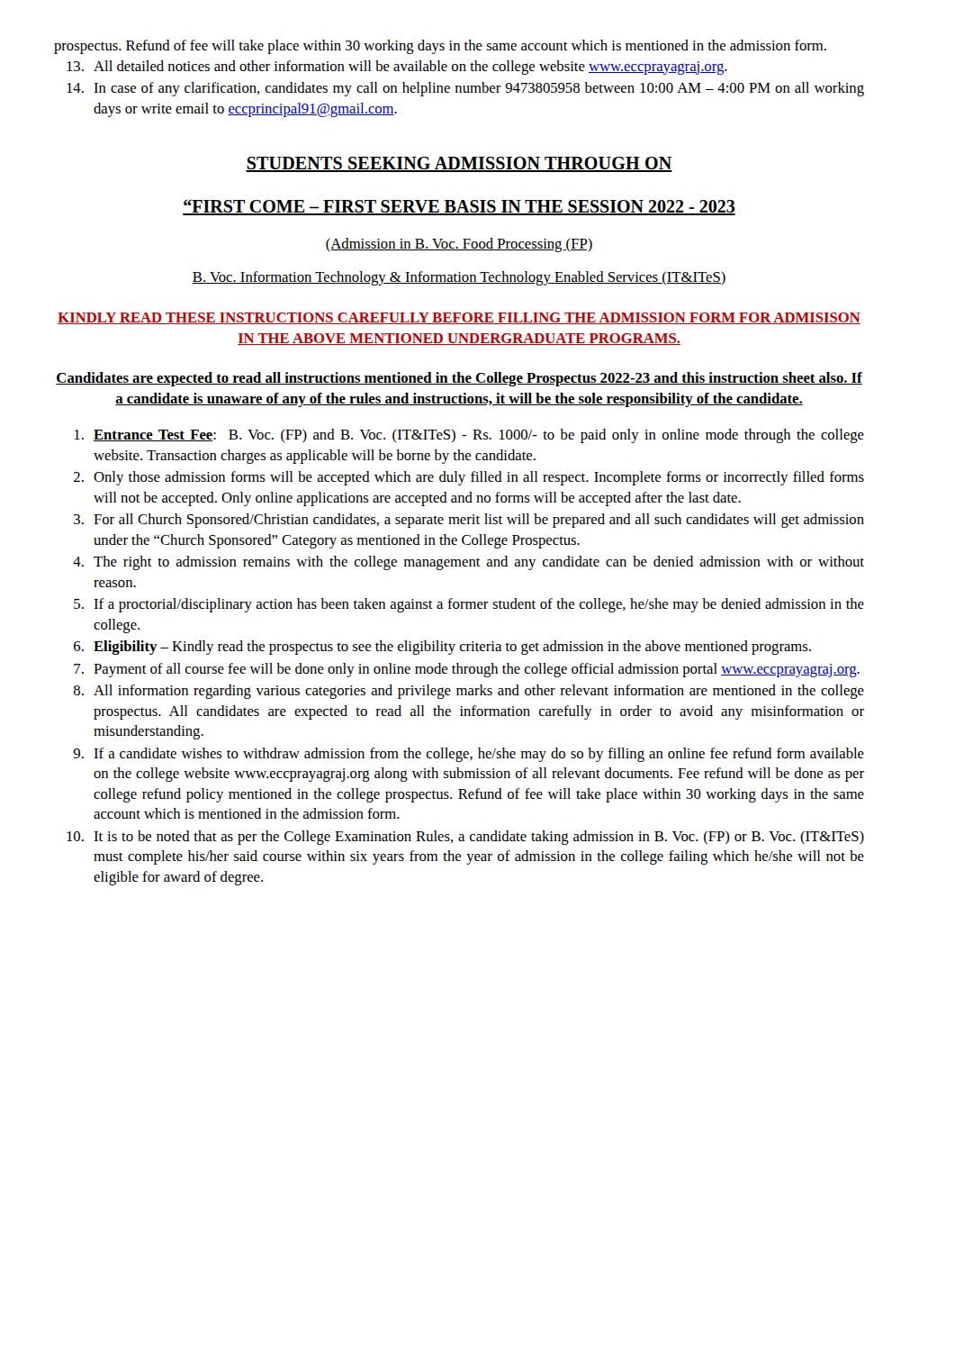prospectus. Refund of fee will take place within 30 working days in the same account which is mentioned in the admission form.
All detailed notices and other information will be available on the college website www.eccprayagraj.org.
In case of any clarification, candidates my call on helpline number 9473805958 between 10:00 AM – 4:00 PM on all working days or write email to eccprincipal91@gmail.com.
STUDENTS SEEKING ADMISSION THROUGH ON
“FIRST COME – FIRST SERVE BASIS IN THE SESSION 2022 - 2023
(Admission in B. Voc. Food Processing (FP)
B. Voc. Information Technology & Information Technology Enabled Services (IT&ITeS)
KINDLY READ THESE INSTRUCTIONS CAREFULLY BEFORE FILLING THE ADMISSION FORM FOR ADMISISON IN THE ABOVE MENTIONED UNDERGRADUATE PROGRAMS.
Candidates are expected to read all instructions mentioned in the College Prospectus 2022-23 and this instruction sheet also. If a candidate is unaware of any of the rules and instructions, it will be the sole responsibility of the candidate.
Entrance Test Fee: B. Voc. (FP) and B. Voc. (IT&ITeS) - Rs. 1000/- to be paid only in online mode through the college website. Transaction charges as applicable will be borne by the candidate.
Only those admission forms will be accepted which are duly filled in all respect. Incomplete forms or incorrectly filled forms will not be accepted. Only online applications are accepted and no forms will be accepted after the last date.
For all Church Sponsored/Christian candidates, a separate merit list will be prepared and all such candidates will get admission under the “Church Sponsored” Category as mentioned in the College Prospectus.
The right to admission remains with the college management and any candidate can be denied admission with or without reason.
If a proctorial/disciplinary action has been taken against a former student of the college, he/she may be denied admission in the college.
Eligibility – Kindly read the prospectus to see the eligibility criteria to get admission in the above mentioned programs.
Payment of all course fee will be done only in online mode through the college official admission portal www.eccprayagraj.org.
All information regarding various categories and privilege marks and other relevant information are mentioned in the college prospectus. All candidates are expected to read all the information carefully in order to avoid any misinformation or misunderstanding.
If a candidate wishes to withdraw admission from the college, he/she may do so by filling an online fee refund form available on the college website www.eccprayagraj.org along with submission of all relevant documents. Fee refund will be done as per college refund policy mentioned in the college prospectus. Refund of fee will take place within 30 working days in the same account which is mentioned in the admission form.
It is to be noted that as per the College Examination Rules, a candidate taking admission in B. Voc. (FP) or B. Voc. (IT&ITeS) must complete his/her said course within six years from the year of admission in the college failing which he/she will not be eligible for award of degree.